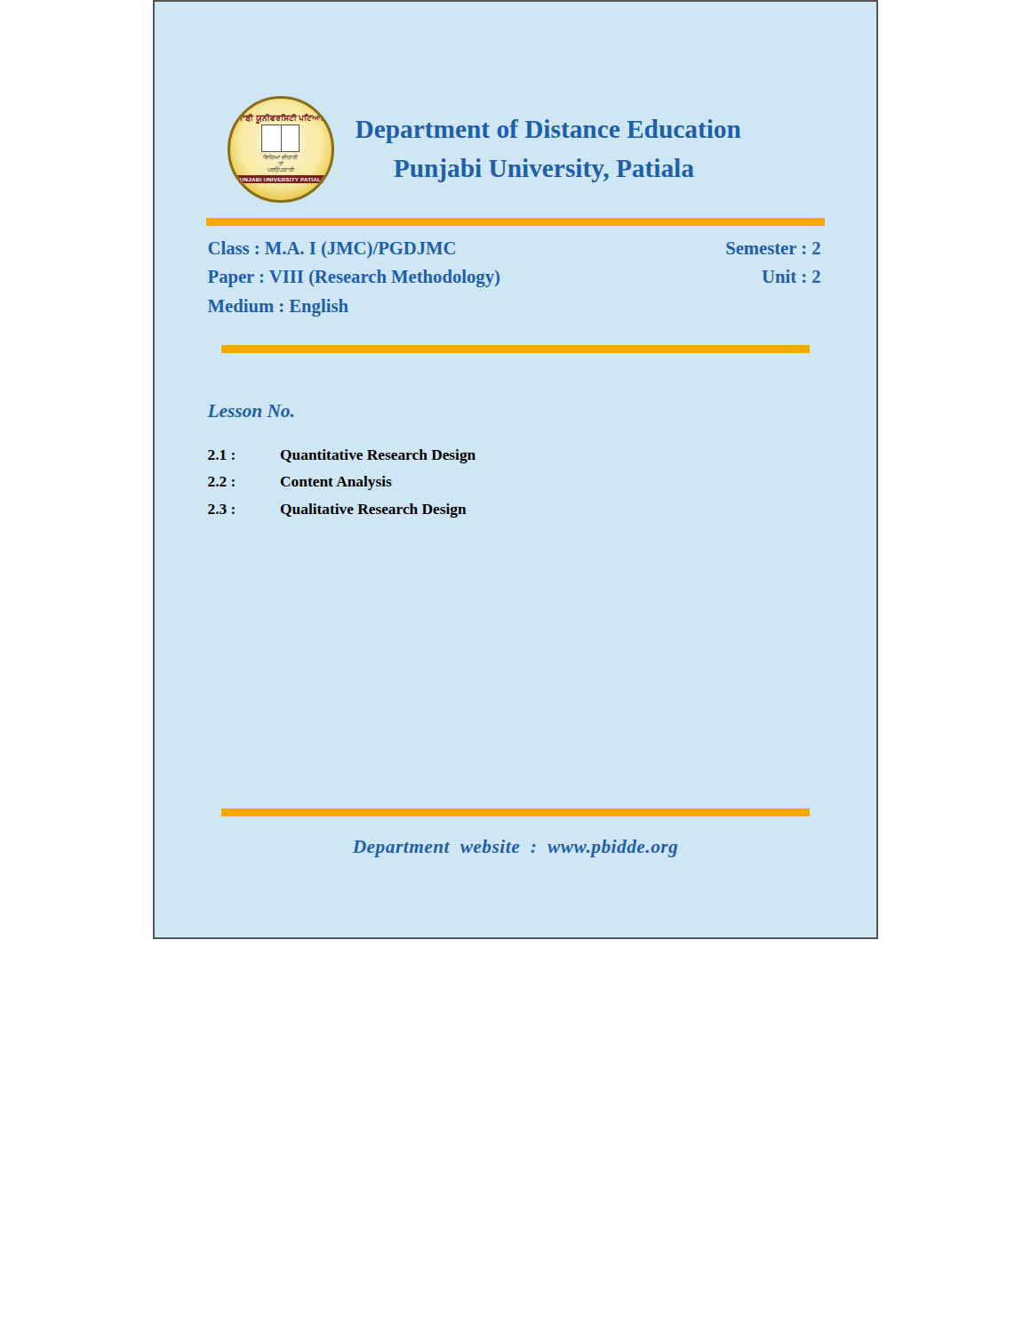ਪੰਜਾਬੀ ਯੂਨੀਵਰਸਿਟੀ ਪਟਿਆਲਾ
ਵਿਦਿਆ ਵੀਚਾਰੀ
ਤਾਂ
ਪਰਉਪਕਾਰੀ
PUNJABI UNIVERSITY PATIALA
Department of Distance Education
Punjabi University, Patiala
| Class : M.A. I (JMC)/PGDJMC | Semester : 2 |
| Paper : VIII (Research Methodology) | Unit : 2 |
| Medium : English |
Lesson No.
| 2.1 : | Quantitative Research Design |
| 2.2 : | Content Analysis |
| 2.3 : | Qualitative Research Design |
Department website : www.pbidde.org